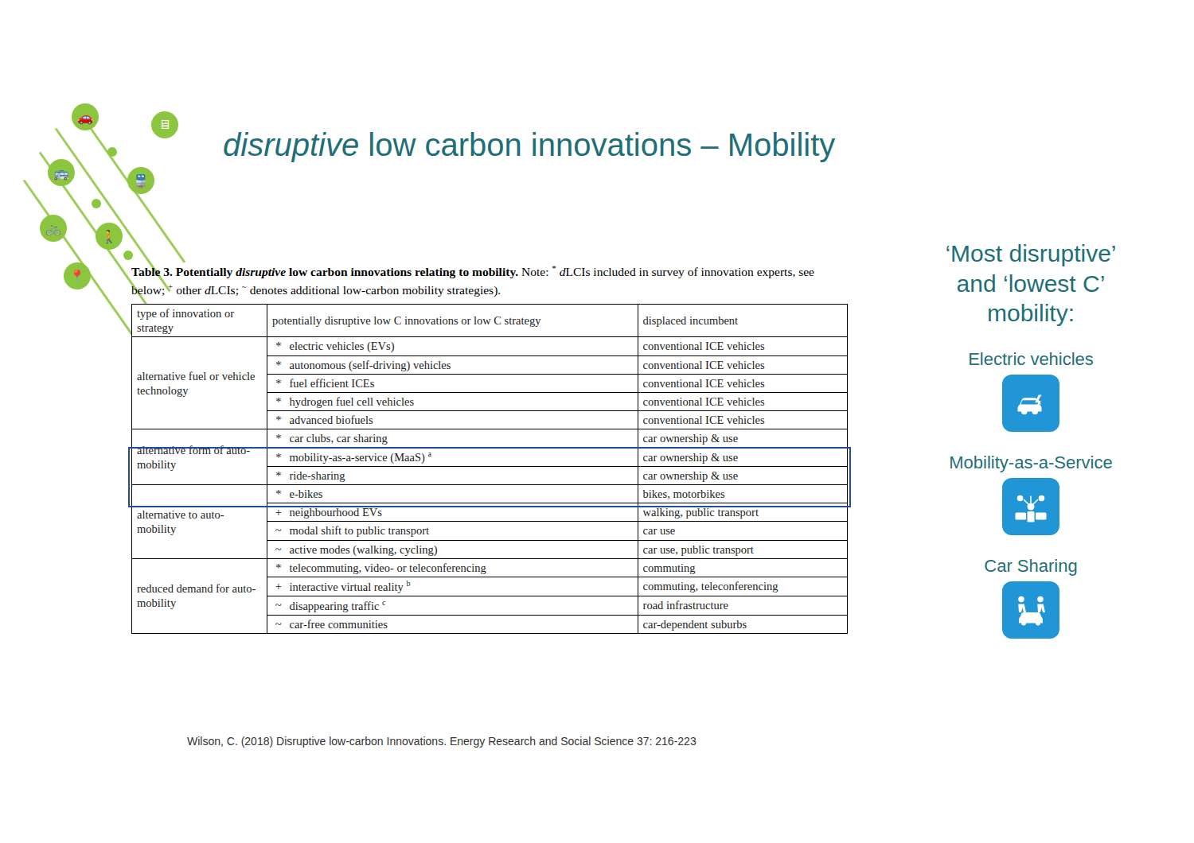🚗
🖥
🚌
🚆
🚲
🚶
📍
disruptive low carbon innovations – Mobility
Table 3. Potentially disruptive low carbon innovations relating to mobility. Note: * d LCIs included in survey of innovation experts, see below; + other d LCIs; ~ denotes additional low-carbon mobility strategies).
| type of innovation or strategy | potentially disruptive low C innovations or low C strategy | displaced incumbent |
| --- | --- | --- |
| alternative fuel or vehicle technology | * | electric vehicles (EVs) | conventional ICE vehicles |
| * | autonomous (self-driving) vehicles | conventional ICE vehicles |
| * | fuel efficient ICEs | conventional ICE vehicles |
| * | hydrogen fuel cell vehicles | conventional ICE vehicles |
| * | advanced biofuels | conventional ICE vehicles |
| alternative form of auto-mobility | * | car clubs, car sharing | car ownership & use |
| * | mobility-as-a-service (MaaS) a | car ownership & use |
| * | ride-sharing | car ownership & use |
| alternative to auto-mobility | * | e-bikes | bikes, motorbikes |
| + | neighbourhood EVs | walking, public transport |
| ~ | modal shift to public transport | car use |
| ~ | active modes (walking, cycling) | car use, public transport |
| reduced demand for auto-mobility | * | telecommuting, video- or teleconferencing | commuting |
| + | interactive virtual reality b | commuting, teleconferencing |
| ~ | disappearing traffic c | road infrastructure |
| ~ | car-free communities | car-dependent suburbs |
‘Most disruptive’
and ‘lowest C’
mobility:
Electric vehicles
Mobility-as-a-Service
Car Sharing
Wilson, C. (2018) Disruptive low-carbon Innovations. Energy Research and Social Science 37: 216-223